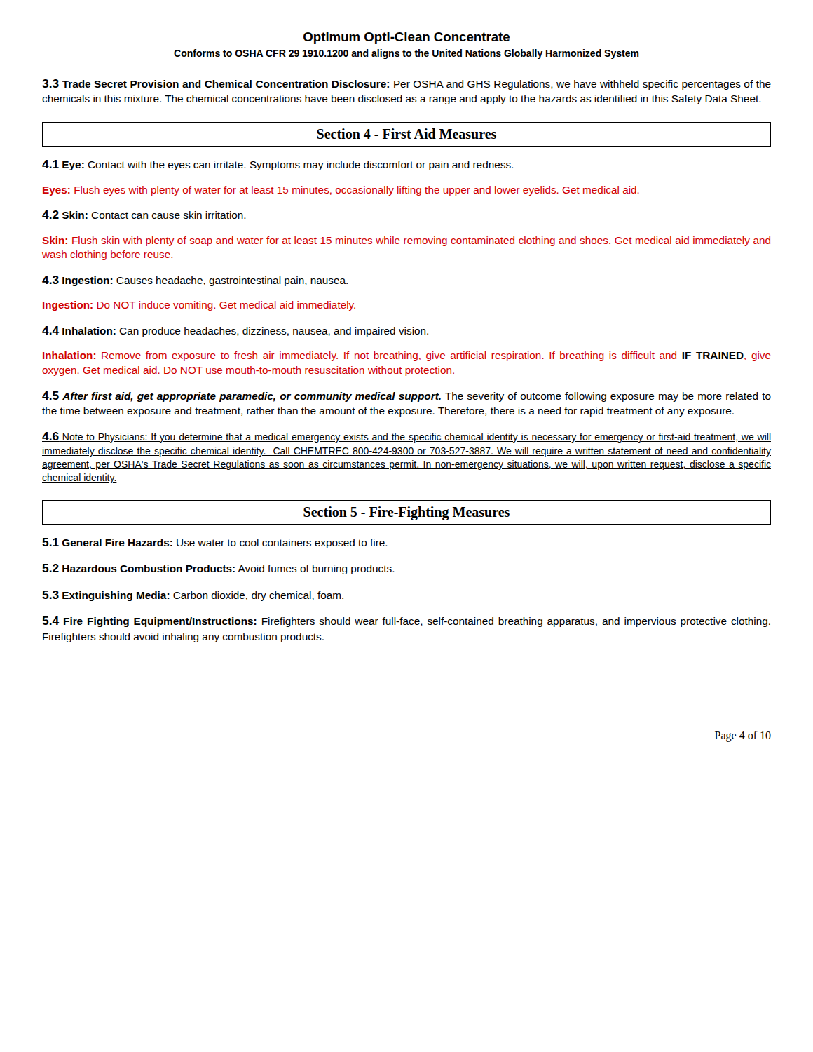Optimum Opti-Clean Concentrate
Conforms to OSHA CFR 29 1910.1200 and aligns to the United Nations Globally Harmonized System
3.3 Trade Secret Provision and Chemical Concentration Disclosure: Per OSHA and GHS Regulations, we have withheld specific percentages of the chemicals in this mixture. The chemical concentrations have been disclosed as a range and apply to the hazards as identified in this Safety Data Sheet.
Section 4 - First Aid Measures
4.1 Eye: Contact with the eyes can irritate. Symptoms may include discomfort or pain and redness.
Eyes: Flush eyes with plenty of water for at least 15 minutes, occasionally lifting the upper and lower eyelids. Get medical aid.
4.2 Skin: Contact can cause skin irritation.
Skin: Flush skin with plenty of soap and water for at least 15 minutes while removing contaminated clothing and shoes. Get medical aid immediately and wash clothing before reuse.
4.3 Ingestion: Causes headache, gastrointestinal pain, nausea.
Ingestion: Do NOT induce vomiting. Get medical aid immediately.
4.4 Inhalation: Can produce headaches, dizziness, nausea, and impaired vision.
Inhalation: Remove from exposure to fresh air immediately. If not breathing, give artificial respiration. If breathing is difficult and IF TRAINED, give oxygen. Get medical aid. Do NOT use mouth-to-mouth resuscitation without protection.
4.5 After first aid, get appropriate paramedic, or community medical support. The severity of outcome following exposure may be more related to the time between exposure and treatment, rather than the amount of the exposure. Therefore, there is a need for rapid treatment of any exposure.
4.6 Note to Physicians: If you determine that a medical emergency exists and the specific chemical identity is necessary for emergency or first-aid treatment, we will immediately disclose the specific chemical identity. Call CHEMTREC 800-424-9300 or 703-527-3887. We will require a written statement of need and confidentiality agreement, per OSHA's Trade Secret Regulations as soon as circumstances permit. In non-emergency situations, we will, upon written request, disclose a specific chemical identity.
Section 5 - Fire-Fighting Measures
5.1 General Fire Hazards: Use water to cool containers exposed to fire.
5.2 Hazardous Combustion Products: Avoid fumes of burning products.
5.3 Extinguishing Media: Carbon dioxide, dry chemical, foam.
5.4 Fire Fighting Equipment/Instructions: Firefighters should wear full-face, self-contained breathing apparatus, and impervious protective clothing. Firefighters should avoid inhaling any combustion products.
Page 4 of 10